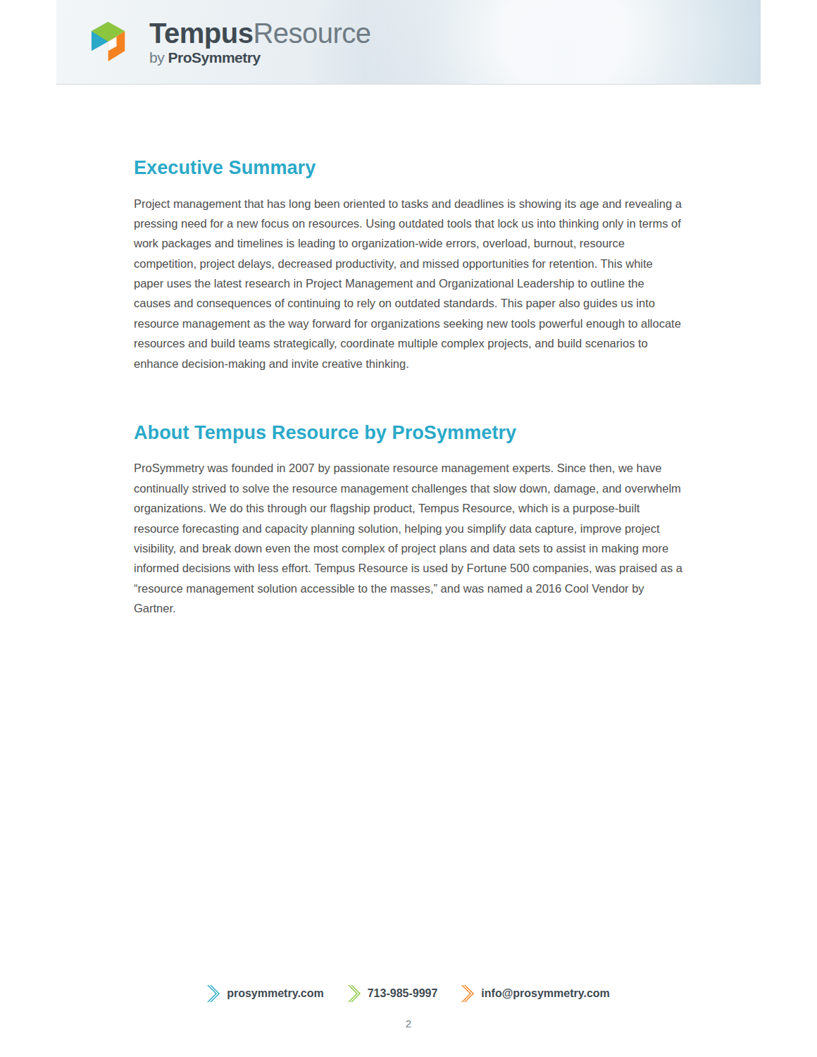ProSymmetry cube mark
TempusResource by ProSymmetry
Executive Summary
Project management that has long been oriented to tasks and deadlines is showing its age and revealing a pressing need for a new focus on resources. Using outdated tools that lock us into thinking only in terms of work packages and timelines is leading to organization-wide errors, overload, burnout, resource competition, project delays, decreased productivity, and missed opportunities for retention. This white paper uses the latest research in Project Management and Organizational Leadership to outline the causes and consequences of continuing to rely on outdated standards. This paper also guides us into resource management as the way forward for organizations seeking new tools powerful enough to allocate resources and build teams strategically, coordinate multiple complex projects, and build scenarios to enhance decision-making and invite creative thinking.
About Tempus Resource by ProSymmetry
ProSymmetry was founded in 2007 by passionate resource management experts. Since then, we have continually strived to solve the resource management challenges that slow down, damage, and overwhelm organizations. We do this through our flagship product, Tempus Resource, which is a purpose-built resource forecasting and capacity planning solution, helping you simplify data capture, improve project visibility, and break down even the most complex of project plans and data sets to assist in making more informed decisions with less effort. Tempus Resource is used by Fortune 500 companies, was praised as a “resource management solution accessible to the masses,” and was named a 2016 Cool Vendor by Gartner.
prosymmetry.com 713-985-9997 info@prosymmetry.com
2